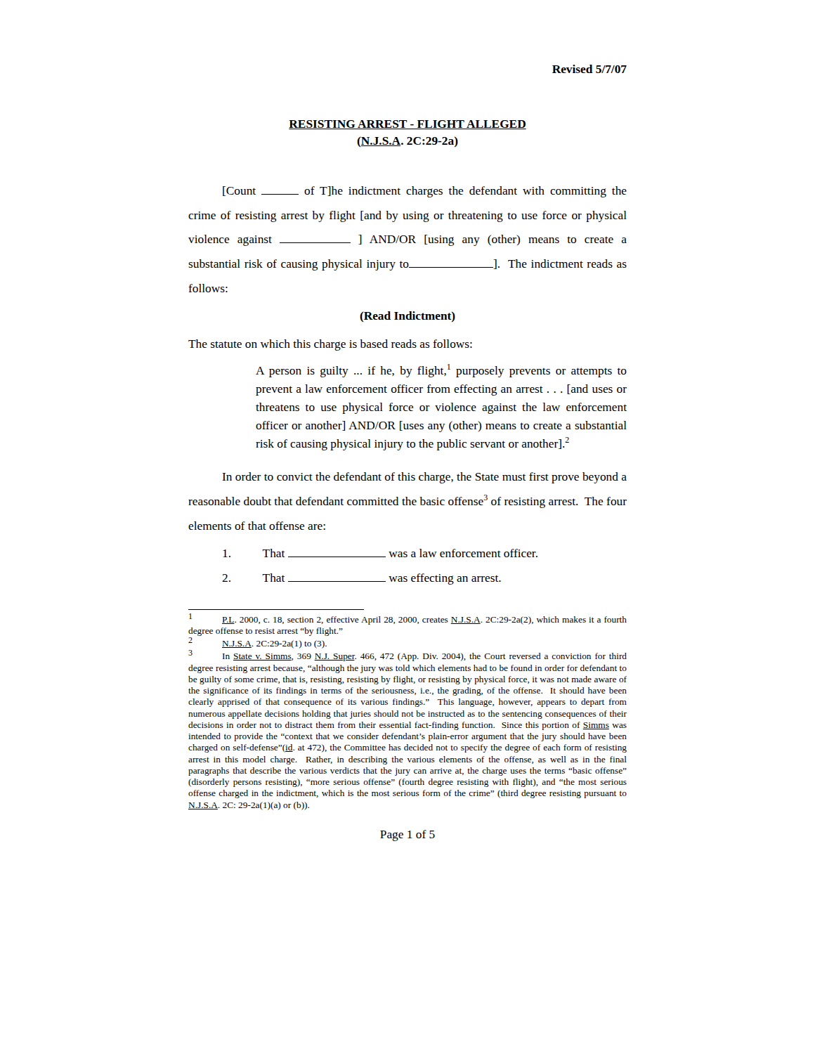Revised 5/7/07
RESISTING ARREST - FLIGHT ALLEGED
(N.J.S.A. 2C:29-2a)
[Count of T]he indictment charges the defendant with committing the crime of resisting arrest by flight [and by using or threatening to use force or physical violence against ] AND/OR [using any (other) means to create a substantial risk of causing physical injury to ]. The indictment reads as follows:
(Read Indictment)
The statute on which this charge is based reads as follows:
A person is guilty ... if he, by flight,1 purposely prevents or attempts to prevent a law enforcement officer from effecting an arrest . . . [and uses or threatens to use physical force or violence against the law enforcement officer or another] AND/OR [uses any (other) means to create a substantial risk of causing physical injury to the public servant or another].2
In order to convict the defendant of this charge, the State must first prove beyond a reasonable doubt that defendant committed the basic offense3 of resisting arrest. The four elements of that offense are:
1. That was a law enforcement officer.
2. That was effecting an arrest.
1 P.L. 2000, c. 18, section 2, effective April 28, 2000, creates N.J.S.A. 2C:29-2a(2), which makes it a fourth degree offense to resist arrest “by flight.”
2 N.J.S.A. 2C:29-2a(1) to (3).
3 In State v. Simms, 369 N.J. Super. 466, 472 (App. Div. 2004), the Court reversed a conviction for third degree resisting arrest because, “although the jury was told which elements had to be found in order for defendant to be guilty of some crime, that is, resisting, resisting by flight, or resisting by physical force, it was not made aware of the significance of its findings in terms of the seriousness, i.e., the grading, of the offense. It should have been clearly apprised of that consequence of its various findings.” This language, however, appears to depart from numerous appellate decisions holding that juries should not be instructed as to the sentencing consequences of their decisions in order not to distract them from their essential fact-finding function. Since this portion of Simms was intended to provide the “context that we consider defendant’s plain-error argument that the jury should have been charged on self-defense”(id. at 472), the Committee has decided not to specify the degree of each form of resisting arrest in this model charge. Rather, in describing the various elements of the offense, as well as in the final paragraphs that describe the various verdicts that the jury can arrive at, the charge uses the terms “basic offense” (disorderly persons resisting), “more serious offense” (fourth degree resisting with flight), and “the most serious offense charged in the indictment, which is the most serious form of the crime” (third degree resisting pursuant to N.J.S.A. 2C: 29-2a(1)(a) or (b)).
Page 1 of 5